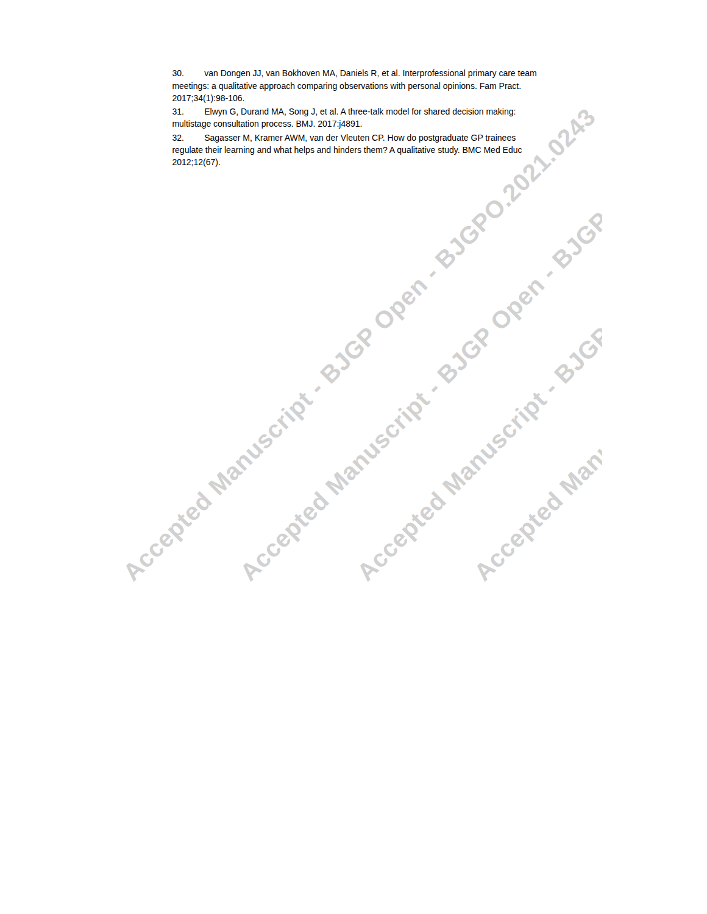Accepted Manuscript - BJGP Open - BJGPO.2021.0243
Accepted Manuscript - BJGP Open - BJGPO.2021.0243
Accepted Manuscript - BJGP Open - BJGPO.2021.0243
Accepted Manuscript - BJGP Open - BJGPO.2021.0243
30. van Dongen JJ, van Bokhoven MA, Daniels R, et al. Interprofessional primary care team meetings: a qualitative approach comparing observations with personal opinions. Fam Pract. 2017;34(1):98-106.
31. Elwyn G, Durand MA, Song J, et al. A three-talk model for shared decision making: multistage consultation process. BMJ. 2017:j4891.
32. Sagasser M, Kramer AWM, van der Vleuten CP. How do postgraduate GP trainees regulate their learning and what helps and hinders them? A qualitative study. BMC Med Educ 2012;12(67).